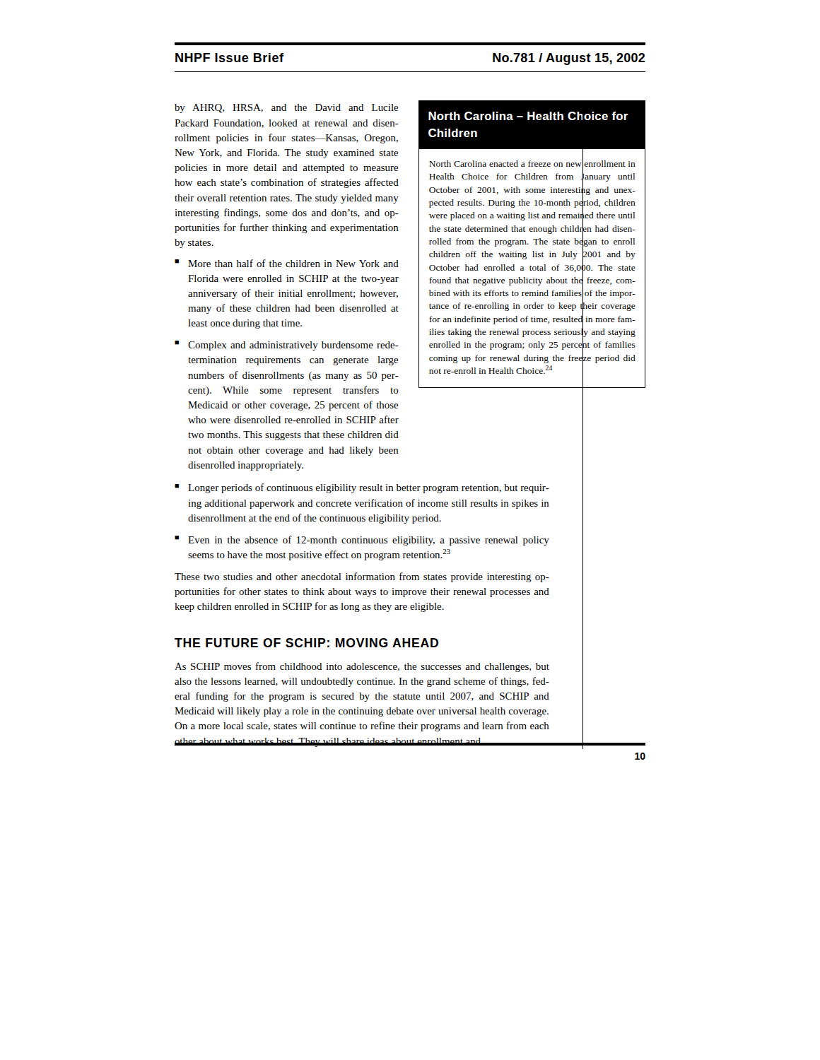NHPF Issue Brief
No.781 / August 15, 2002
by AHRQ, HRSA, and the David and Lucile Packard Foundation, looked at renewal and disenrollment policies in four states—Kansas, Oregon, New York, and Florida. The study examined state policies in more detail and attempted to measure how each state’s combination of strategies affected their overall retention rates. The study yielded many interesting findings, some dos and don’ts, and opportunities for further thinking and experimentation by states.
More than half of the children in New York and Florida were enrolled in SCHIP at the two-year anniversary of their initial enrollment; however, many of these children had been disenrolled at least once during that time.
Complex and administratively burdensome redetermination requirements can generate large numbers of disenrollments (as many as 50 percent). While some represent transfers to Medicaid or other coverage, 25 percent of those who were disenrolled re-enrolled in SCHIP after two months. This suggests that these children did not obtain other coverage and had likely been disenrolled inappropriately.
North Carolina – Health Choice for Children
North Carolina enacted a freeze on new enrollment in Health Choice for Children from January until October of 2001, with some interesting and unexpected results. During the 10-month period, children were placed on a waiting list and remained there until the state determined that enough children had disenrolled from the program. The state began to enroll children off the waiting list in July 2001 and by October had enrolled a total of 36,000. The state found that negative publicity about the freeze, combined with its efforts to remind families of the importance of re-enrolling in order to keep their coverage for an indefinite period of time, resulted in more families taking the renewal process seriously and staying enrolled in the program; only 25 percent of families coming up for renewal during the freeze period did not re-enroll in Health Choice.24
Longer periods of continuous eligibility result in better program retention, but requiring additional paperwork and concrete verification of income still results in spikes in disenrollment at the end of the continuous eligibility period.
Even in the absence of 12-month continuous eligibility, a passive renewal policy seems to have the most positive effect on program retention.23
These two studies and other anecdotal information from states provide interesting opportunities for other states to think about ways to improve their renewal processes and keep children enrolled in SCHIP for as long as they are eligible.
THE FUTURE OF SCHIP: MOVING AHEAD
As SCHIP moves from childhood into adolescence, the successes and challenges, but also the lessons learned, will undoubtedly continue. In the grand scheme of things, federal funding for the program is secured by the statute until 2007, and SCHIP and Medicaid will likely play a role in the continuing debate over universal health coverage. On a more local scale, states will continue to refine their programs and learn from each other about what works best. They will share ideas about enrollment and
10